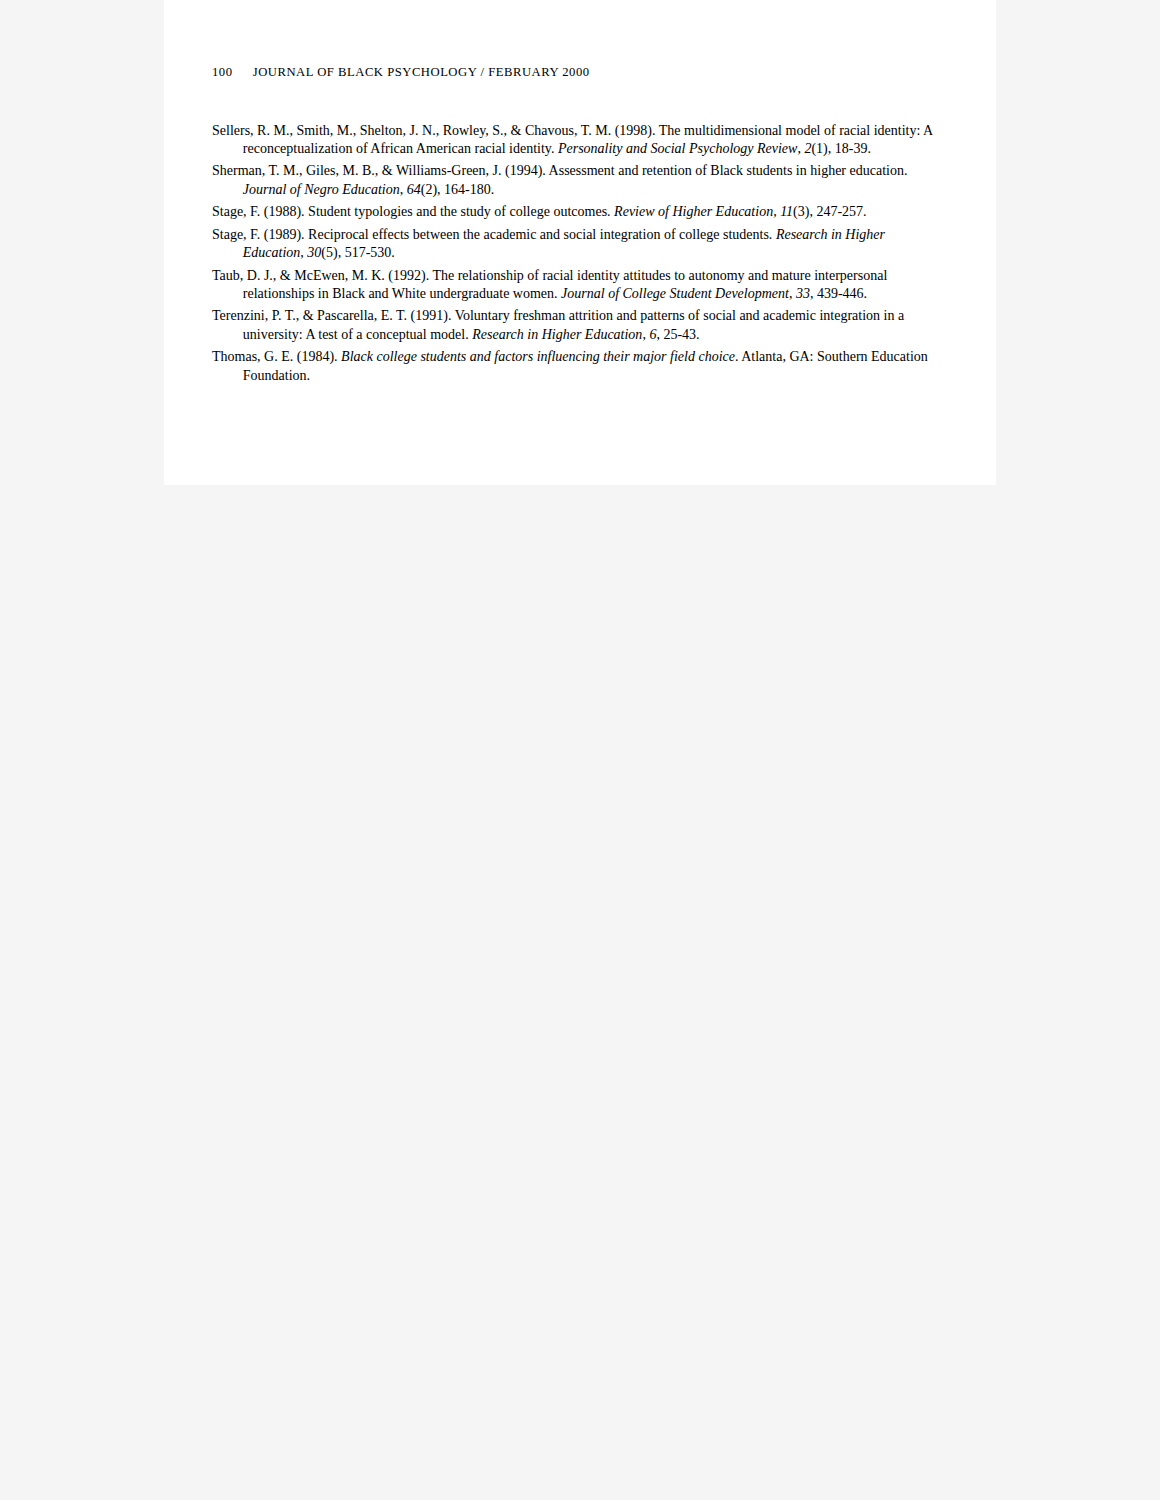100 JOURNAL OF BLACK PSYCHOLOGY / FEBRUARY 2000
Sellers, R. M., Smith, M., Shelton, J. N., Rowley, S., & Chavous, T. M. (1998). The multidimensional model of racial identity: A reconceptualization of African American racial identity. Personality and Social Psychology Review, 2(1), 18-39.
Sherman, T. M., Giles, M. B., & Williams-Green, J. (1994). Assessment and retention of Black students in higher education. Journal of Negro Education, 64(2), 164-180.
Stage, F. (1988). Student typologies and the study of college outcomes. Review of Higher Education, 11(3), 247-257.
Stage, F. (1989). Reciprocal effects between the academic and social integration of college students. Research in Higher Education, 30(5), 517-530.
Taub, D. J., & McEwen, M. K. (1992). The relationship of racial identity attitudes to autonomy and mature interpersonal relationships in Black and White undergraduate women. Journal of College Student Development, 33, 439-446.
Terenzini, P. T., & Pascarella, E. T. (1991). Voluntary freshman attrition and patterns of social and academic integration in a university: A test of a conceptual model. Research in Higher Education, 6, 25-43.
Thomas, G. E. (1984). Black college students and factors influencing their major field choice. Atlanta, GA: Southern Education Foundation.